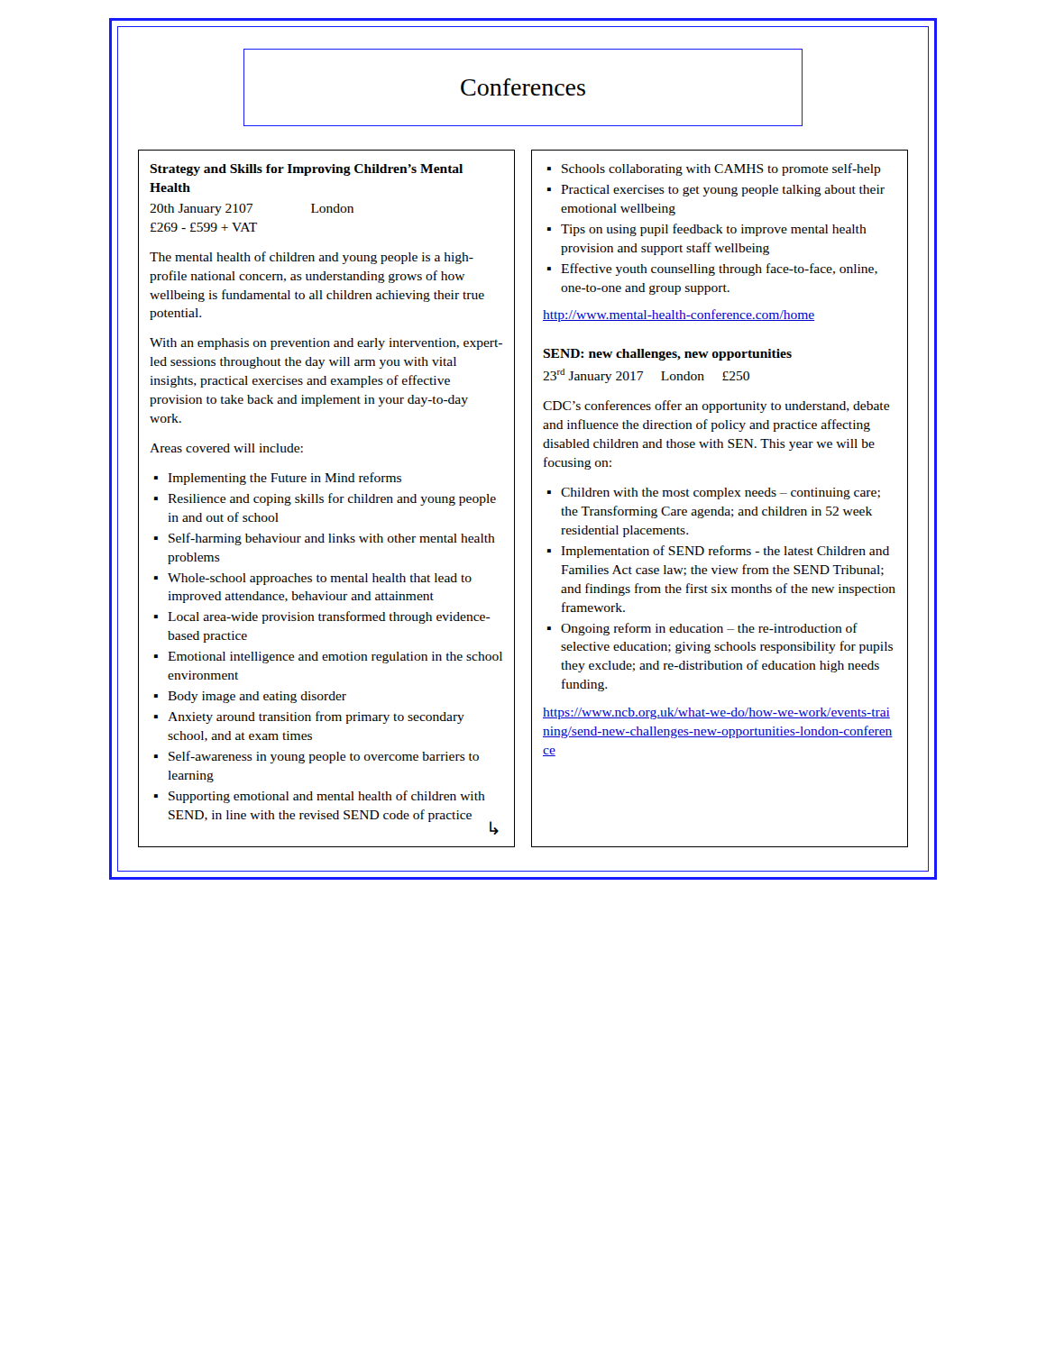Conferences
Strategy and Skills for Improving Children’s Mental Health
20th January 2107 London
£269 - £599 + VAT
The mental health of children and young people is a high-profile national concern, as understanding grows of how wellbeing is fundamental to all children achieving their true potential.
With an emphasis on prevention and early intervention, expert-led sessions throughout the day will arm you with vital insights, practical exercises and examples of effective provision to take back and implement in your day-to-day work.
Areas covered will include:
Implementing the Future in Mind reforms
Resilience and coping skills for children and young people in and out of school
Self-harming behaviour and links with other mental health problems
Whole-school approaches to mental health that lead to improved attendance, behaviour and attainment
Local area-wide provision transformed through evidence-based practice
Emotional intelligence and emotion regulation in the school environment
Body image and eating disorder
Anxiety around transition from primary to secondary school, and at exam times
Self-awareness in young people to overcome barriers to learning
Supporting emotional and mental health of children with SEND, in line with the revised SEND code of practice
↳
Schools collaborating with CAMHS to promote self-help
Practical exercises to get young people talking about their emotional wellbeing
Tips on using pupil feedback to improve mental health provision and support staff wellbeing
Effective youth counselling through face-to-face, online, one-to-one and group support.
http://www.mental-health-conference.com/home
SEND: new challenges, new opportunities
23rd January 2017 London £250
CDC’s conferences offer an opportunity to understand, debate and influence the direction of policy and practice affecting disabled children and those with SEN. This year we will be focusing on:
Children with the most complex needs – continuing care; the Transforming Care agenda; and children in 52 week residential placements.
Implementation of SEND reforms - the latest Children and Families Act case law; the view from the SEND Tribunal; and findings from the first six months of the new inspection framework.
Ongoing reform in education – the re-introduction of selective education; giving schools responsibility for pupils they exclude; and re-distribution of education high needs funding.
https://www.ncb.org.uk/what-we-do/how-we-work/events-training/send-new-challenges-new-opportunities-london-conference